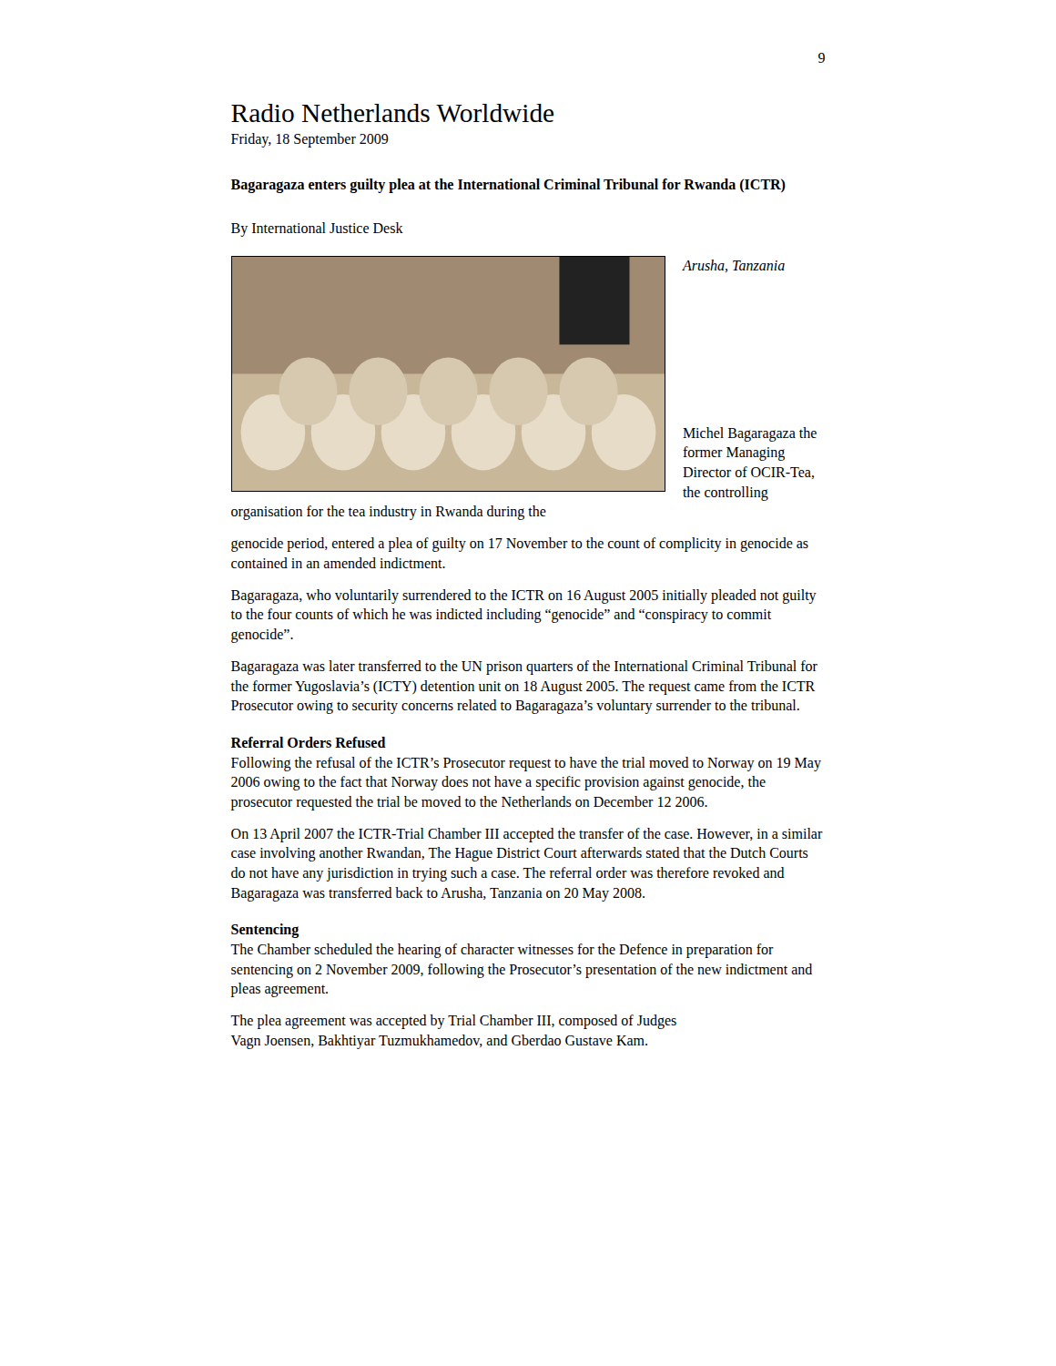9
Radio Netherlands Worldwide
Friday, 18 September 2009
Bagaragaza enters guilty plea at the International Criminal Tribunal for Rwanda (ICTR)
By International Justice Desk
Arusha, Tanzania
Michel Bagaragaza the former Managing Director of OCIR-Tea, the controlling organisation for the tea industry in Rwanda during the
genocide period, entered a plea of guilty on 17 November to the count of complicity in genocide as contained in an amended indictment.
Bagaragaza, who voluntarily surrendered to the ICTR on 16 August 2005 initially pleaded not guilty to the four counts of which he was indicted including “genocide” and “conspiracy to commit genocide”.
Bagaragaza was later transferred to the UN prison quarters of the International Criminal Tribunal for the former Yugoslavia’s (ICTY) detention unit on 18 August 2005. The request came from the ICTR Prosecutor owing to security concerns related to Bagaragaza’s voluntary surrender to the tribunal.
Referral Orders Refused
Following the refusal of the ICTR’s Prosecutor request to have the trial moved to Norway on 19 May 2006 owing to the fact that Norway does not have a specific provision against genocide, the prosecutor requested the trial be moved to the Netherlands on December 12 2006.
On 13 April 2007 the ICTR-Trial Chamber III accepted the transfer of the case. However, in a similar case involving another Rwandan, The Hague District Court afterwards stated that the Dutch Courts do not have any jurisdiction in trying such a case. The referral order was therefore revoked and Bagaragaza was transferred back to Arusha, Tanzania on 20 May 2008.
Sentencing
The Chamber scheduled the hearing of character witnesses for the Defence in preparation for sentencing on 2 November 2009, following the Prosecutor’s presentation of the new indictment and pleas agreement.
The plea agreement was accepted by Trial Chamber III, composed of Judges
Vagn Joensen, Bakhtiyar Tuzmukhamedov, and Gberdao Gustave Kam.